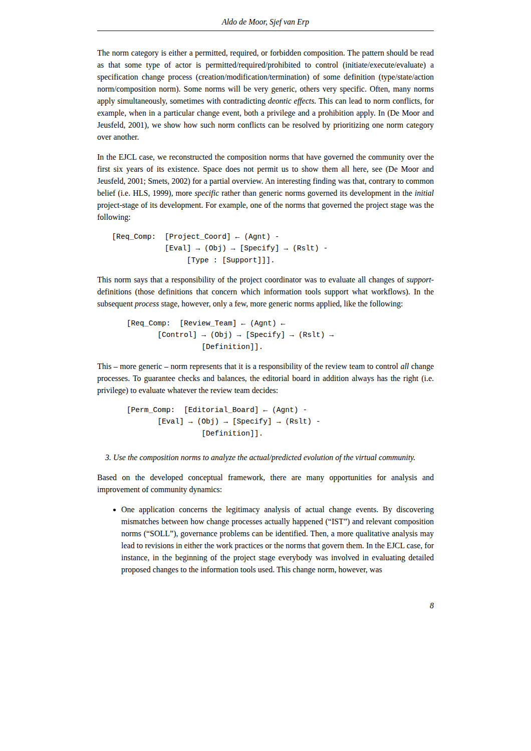Aldo de Moor, Sjef van Erp
The norm category is either a permitted, required, or forbidden composition. The pattern should be read as that some type of actor is permitted/required/prohibited to control (initiate/execute/evaluate) a specification change process (creation/modification/termination) of some definition (type/state/action norm/composition norm). Some norms will be very generic, others very specific. Often, many norms apply simultaneously, sometimes with contradicting deontic effects. This can lead to norm conflicts, for example, when in a particular change event, both a privilege and a prohibition apply. In (De Moor and Jeusfeld, 2001), we show how such norm conflicts can be resolved by prioritizing one norm category over another.
In the EJCL case, we reconstructed the composition norms that have governed the community over the first six years of its existence. Space does not permit us to show them all here, see (De Moor and Jeusfeld, 2001; Smets, 2002) for a partial overview. An interesting finding was that, contrary to common belief (i.e. HLS, 1999), more specific rather than generic norms governed its development in the initial project-stage of its development. For example, one of the norms that governed the project stage was the following:
[Req_Comp: [Project_Coord] ← (Agnt) - [Eval] → (Obj) → [Specify] → (Rslt) - [Type : [Support]]].
This norm says that a responsibility of the project coordinator was to evaluate all changes of support-definitions (those definitions that concern which information tools support what workflows). In the subsequent process stage, however, only a few, more generic norms applied, like the following:
[Req_Comp: [Review_Team] ← (Agnt) ← [Control] → (Obj) → [Specify] → (Rslt) → [Definition]].
This – more generic – norm represents that it is a responsibility of the review team to control all change processes. To guarantee checks and balances, the editorial board in addition always has the right (i.e. privilege) to evaluate whatever the review team decides:
[Perm_Comp: [Editorial_Board] ← (Agnt) - [Eval] → (Obj) → [Specify] → (Rslt) - [Definition]].
Use the composition norms to analyze the actual/predicted evolution of the virtual community.
Based on the developed conceptual framework, there are many opportunities for analysis and improvement of community dynamics:
One application concerns the legitimacy analysis of actual change events. By discovering mismatches between how change processes actually happened (“IST”) and relevant composition norms (“SOLL”), governance problems can be identified. Then, a more qualitative analysis may lead to revisions in either the work practices or the norms that govern them. In the EJCL case, for instance, in the beginning of the project stage everybody was involved in evaluating detailed proposed changes to the information tools used. This change norm, however, was
8